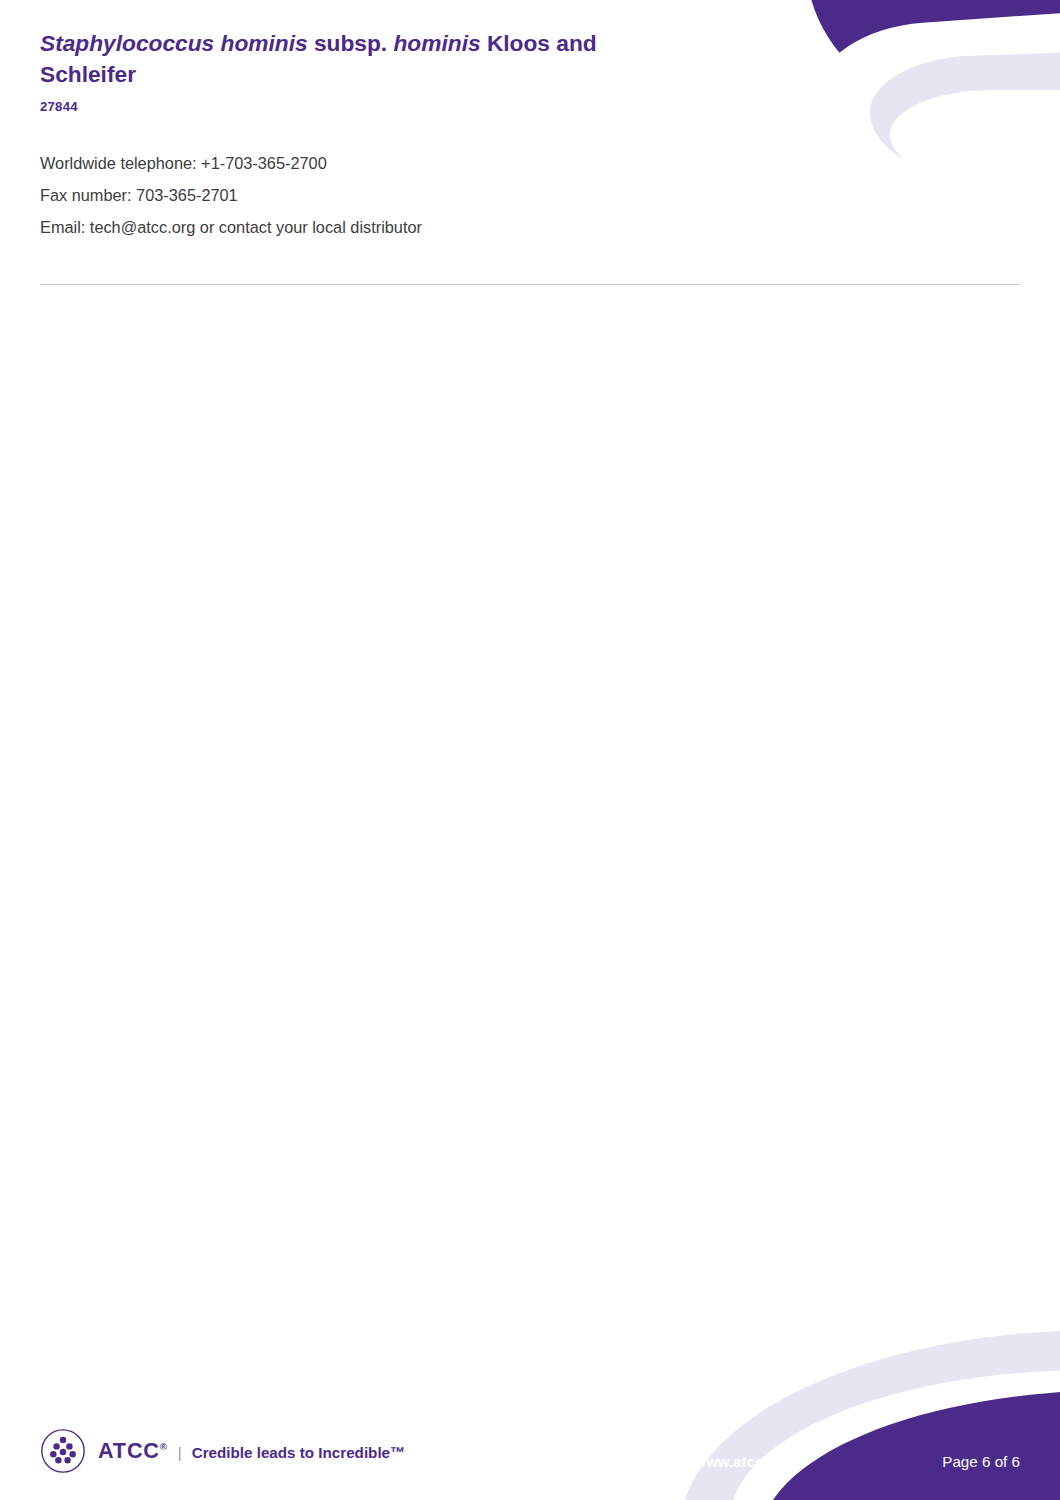Staphylococcus hominis subsp. hominis Kloos and Schleifer
27844
Product Sheet
Worldwide telephone: +1-703-365-2700
Fax number: 703-365-2701
Email: tech@atcc.org or contact your local distributor
ATCC® | Credible leads to Incredible™
www.atcc.org
Page 6 of 6